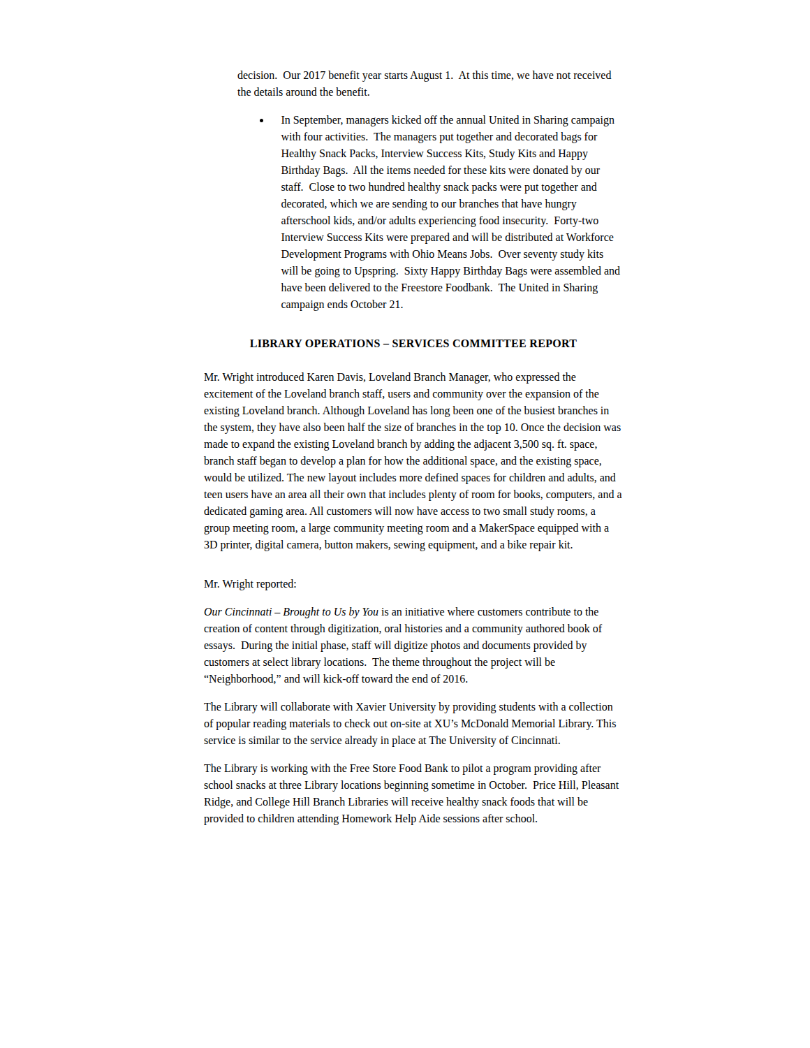decision. Our 2017 benefit year starts August 1. At this time, we have not received the details around the benefit.
In September, managers kicked off the annual United in Sharing campaign with four activities. The managers put together and decorated bags for Healthy Snack Packs, Interview Success Kits, Study Kits and Happy Birthday Bags. All the items needed for these kits were donated by our staff. Close to two hundred healthy snack packs were put together and decorated, which we are sending to our branches that have hungry afterschool kids, and/or adults experiencing food insecurity. Forty-two Interview Success Kits were prepared and will be distributed at Workforce Development Programs with Ohio Means Jobs. Over seventy study kits will be going to Upspring. Sixty Happy Birthday Bags were assembled and have been delivered to the Freestore Foodbank. The United in Sharing campaign ends October 21.
LIBRARY OPERATIONS – SERVICES COMMITTEE REPORT
Mr. Wright introduced Karen Davis, Loveland Branch Manager, who expressed the excitement of the Loveland branch staff, users and community over the expansion of the existing Loveland branch. Although Loveland has long been one of the busiest branches in the system, they have also been half the size of branches in the top 10. Once the decision was made to expand the existing Loveland branch by adding the adjacent 3,500 sq. ft. space, branch staff began to develop a plan for how the additional space, and the existing space, would be utilized. The new layout includes more defined spaces for children and adults, and teen users have an area all their own that includes plenty of room for books, computers, and a dedicated gaming area. All customers will now have access to two small study rooms, a group meeting room, a large community meeting room and a MakerSpace equipped with a 3D printer, digital camera, button makers, sewing equipment, and a bike repair kit.
Mr. Wright reported:
Our Cincinnati – Brought to Us by You is an initiative where customers contribute to the creation of content through digitization, oral histories and a community authored book of essays. During the initial phase, staff will digitize photos and documents provided by customers at select library locations. The theme throughout the project will be “Neighborhood,” and will kick-off toward the end of 2016.
The Library will collaborate with Xavier University by providing students with a collection of popular reading materials to check out on-site at XU’s McDonald Memorial Library. This service is similar to the service already in place at The University of Cincinnati.
The Library is working with the Free Store Food Bank to pilot a program providing after school snacks at three Library locations beginning sometime in October. Price Hill, Pleasant Ridge, and College Hill Branch Libraries will receive healthy snack foods that will be provided to children attending Homework Help Aide sessions after school.